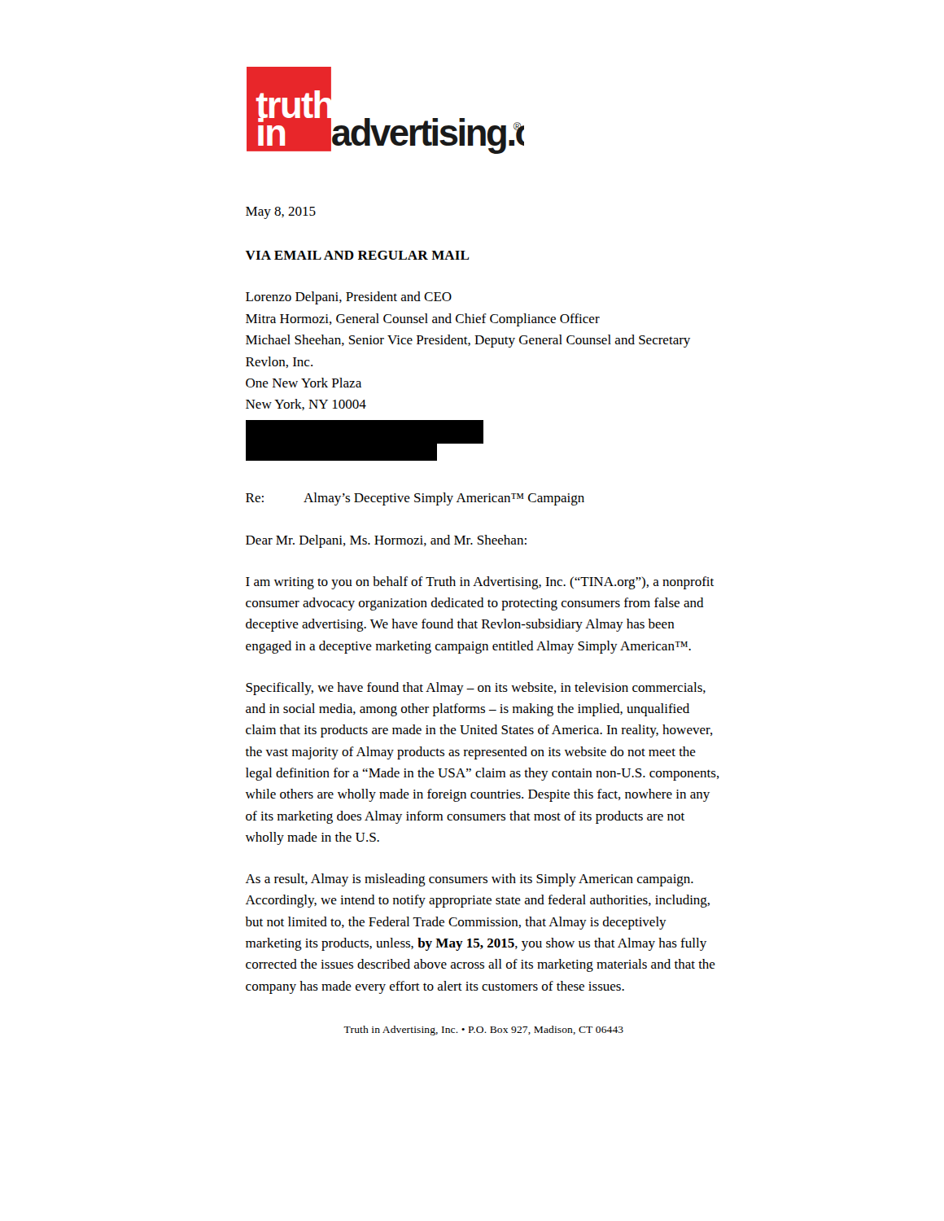truth in advertising.org ®
May 8, 2015
VIA EMAIL AND REGULAR MAIL
Lorenzo Delpani, President and CEO
Mitra Hormozi, General Counsel and Chief Compliance Officer
Michael Sheehan, Senior Vice President, Deputy General Counsel and Secretary
Revlon, Inc.
One New York Plaza
New York, NY 10004
Re: Almay’s Deceptive Simply American™ Campaign
Dear Mr. Delpani, Ms. Hormozi, and Mr. Sheehan:
I am writing to you on behalf of Truth in Advertising, Inc. (“TINA.org”), a nonprofit consumer advocacy organization dedicated to protecting consumers from false and deceptive advertising. We have found that Revlon-subsidiary Almay has been engaged in a deceptive marketing campaign entitled Almay Simply American™.
Specifically, we have found that Almay – on its website, in television commercials, and in social media, among other platforms – is making the implied, unqualified claim that its products are made in the United States of America. In reality, however, the vast majority of Almay products as represented on its website do not meet the legal definition for a “Made in the USA” claim as they contain non-U.S. components, while others are wholly made in foreign countries. Despite this fact, nowhere in any of its marketing does Almay inform consumers that most of its products are not wholly made in the U.S.
As a result, Almay is misleading consumers with its Simply American campaign. Accordingly, we intend to notify appropriate state and federal authorities, including, but not limited to, the Federal Trade Commission, that Almay is deceptively marketing its products, unless, by May 15, 2015, you show us that Almay has fully corrected the issues described above across all of its marketing materials and that the company has made every effort to alert its customers of these issues.
Truth in Advertising, Inc. • P.O. Box 927, Madison, CT 06443